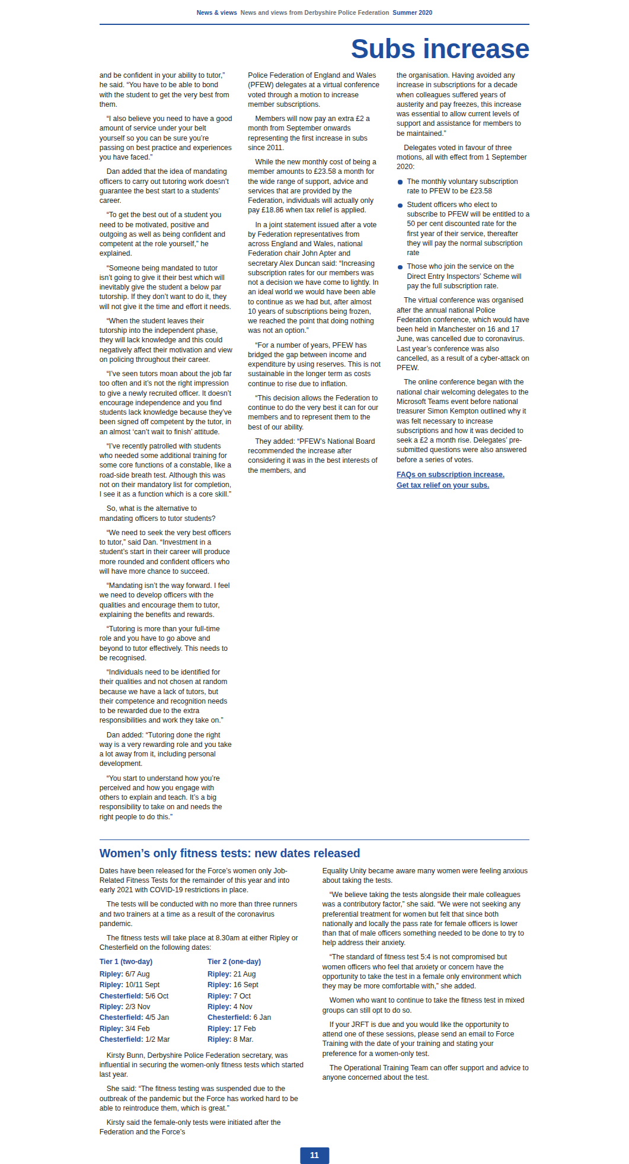News & views News and views from Derbyshire Police Federation Summer 2020
Subs increase
and be confident in your ability to tutor,” he said. “You have to be able to bond with the student to get the very best from them.
“I also believe you need to have a good amount of service under your belt yourself so you can be sure you’re passing on best practice and experiences you have faced.”
Dan added that the idea of mandating officers to carry out tutoring work doesn’t guarantee the best start to a students’ career.
“To get the best out of a student you need to be motivated, positive and outgoing as well as being confident and competent at the role yourself,” he explained.
“Someone being mandated to tutor isn’t going to give it their best which will inevitably give the student a below par tutorship. If they don’t want to do it, they will not give it the time and effort it needs.
“When the student leaves their tutorship into the independent phase, they will lack knowledge and this could negatively affect their motivation and view on policing throughout their career.
“I’ve seen tutors moan about the job far too often and it’s not the right impression to give a newly recruited officer. It doesn’t encourage independence and you find students lack knowledge because they’ve been signed off competent by the tutor, in an almost ‘can’t wait to finish’ attitude.
“I’ve recently patrolled with students who needed some additional training for some core functions of a constable, like a road-side breath test. Although this was not on their mandatory list for completion, I see it as a function which is a core skill.”
So, what is the alternative to mandating officers to tutor students?
“We need to seek the very best officers to tutor,” said Dan. “Investment in a student’s start in their career will produce more rounded and confident officers who will have more chance to succeed.
“Mandating isn’t the way forward. I feel we need to develop officers with the qualities and encourage them to tutor, explaining the benefits and rewards.
“Tutoring is more than your full-time role and you have to go above and beyond to tutor effectively. This needs to be recognised.
“Individuals need to be identified for their qualities and not chosen at random because we have a lack of tutors, but their competence and recognition needs to be rewarded due to the extra responsibilities and work they take on.”
Dan added: “Tutoring done the right way is a very rewarding role and you take a lot away from it, including personal development.
“You start to understand how you’re perceived and how you engage with others to explain and teach. It’s a big responsibility to take on and needs the right people to do this.”
Police Federation of England and Wales (PFEW) delegates at a virtual conference voted through a motion to increase member subscriptions.
Members will now pay an extra £2 a month from September onwards representing the first increase in subs since 2011.
While the new monthly cost of being a member amounts to £23.58 a month for the wide range of support, advice and services that are provided by the Federation, individuals will actually only pay £18.86 when tax relief is applied.
In a joint statement issued after a vote by Federation representatives from across England and Wales, national Federation chair John Apter and secretary Alex Duncan said: “Increasing subscription rates for our members was not a decision we have come to lightly. In an ideal world we would have been able to continue as we had but, after almost 10 years of subscriptions being frozen, we reached the point that doing nothing was not an option.”
“For a number of years, PFEW has bridged the gap between income and expenditure by using reserves. This is not sustainable in the longer term as costs continue to rise due to inflation.
“This decision allows the Federation to continue to do the very best it can for our members and to represent them to the best of our ability.
They added: “PFEW’s National Board recommended the increase after considering it was in the best interests of the members, and
the organisation. Having avoided any increase in subscriptions for a decade when colleagues suffered years of austerity and pay freezes, this increase was essential to allow current levels of support and assistance for members to be maintained.”
Delegates voted in favour of three motions, all with effect from 1 September 2020:
The monthly voluntary subscription rate to PFEW to be £23.58
Student officers who elect to subscribe to PFEW will be entitled to a 50 per cent discounted rate for the first year of their service, thereafter they will pay the normal subscription rate
Those who join the service on the Direct Entry Inspectors’ Scheme will pay the full subscription rate.
The virtual conference was organised after the annual national Police Federation conference, which would have been held in Manchester on 16 and 17 June, was cancelled due to coronavirus. Last year’s conference was also cancelled, as a result of a cyber-attack on PFEW.
The online conference began with the national chair welcoming delegates to the Microsoft Teams event before national treasurer Simon Kempton outlined why it was felt necessary to increase subscriptions and how it was decided to seek a £2 a month rise. Delegates’ pre-submitted questions were also answered before a series of votes.
FAQs on subscription increase. Get tax relief on your subs.
Women’s only fitness tests: new dates released
Dates have been released for the Force’s women only Job-Related Fitness Tests for the remainder of this year and into early 2021 with COVID-19 restrictions in place.
The tests will be conducted with no more than three runners and two trainers at a time as a result of the coronavirus pandemic.
The fitness tests will take place at 8.30am at either Ripley or Chesterfield on the following dates:
Tier 1 (two-day)
Ripley: 6/7 Aug
Ripley: 10/11 Sept
Chesterfield: 5/6 Oct
Ripley: 2/3 Nov
Chesterfield: 4/5 Jan
Ripley: 3/4 Feb
Chesterfield: 1/2 Mar
Tier 2 (one-day)
Ripley: 21 Aug
Ripley: 16 Sept
Ripley: 7 Oct
Ripley: 4 Nov
Chesterfield: 6 Jan
Ripley: 17 Feb
Ripley: 8 Mar.
Kirsty Bunn, Derbyshire Police Federation secretary, was influential in securing the women-only fitness tests which started last year.
She said: “The fitness testing was suspended due to the outbreak of the pandemic but the Force has worked hard to be able to reintroduce them, which is great.”
Kirsty said the female-only tests were initiated after the Federation and the Force’s
Equality Unity became aware many women were feeling anxious about taking the tests.
“We believe taking the tests alongside their male colleagues was a contributory factor,” she said. “We were not seeking any preferential treatment for women but felt that since both nationally and locally the pass rate for female officers is lower than that of male officers something needed to be done to try to help address their anxiety.
“The standard of fitness test 5:4 is not compromised but women officers who feel that anxiety or concern have the opportunity to take the test in a female only environment which they may be more comfortable with,” she added.
Women who want to continue to take the fitness test in mixed groups can still opt to do so.
If your JRFT is due and you would like the opportunity to attend one of these sessions, please send an email to Force Training with the date of your training and stating your preference for a women-only test.
The Operational Training Team can offer support and advice to anyone concerned about the test.
11